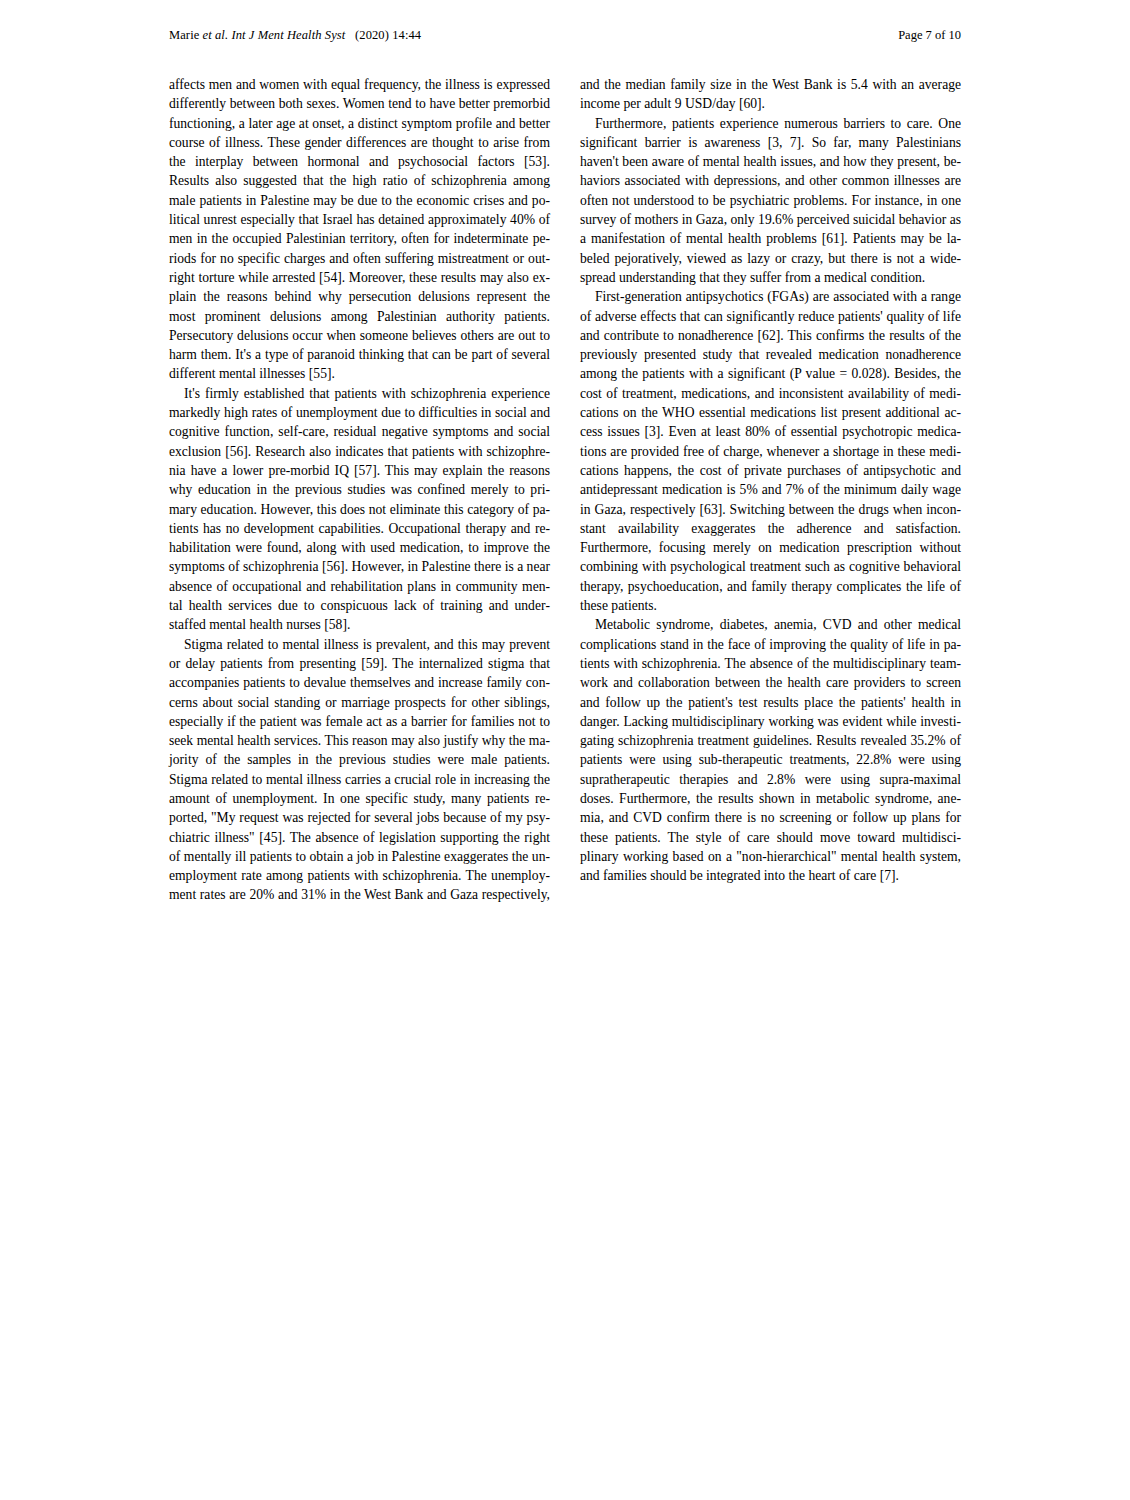Marie et al. Int J Ment Health Syst (2020) 14:44
Page 7 of 10
affects men and women with equal frequency, the illness is expressed differently between both sexes. Women tend to have better premorbid functioning, a later age at onset, a distinct symptom profile and better course of illness. These gender differences are thought to arise from the interplay between hormonal and psychosocial factors [53]. Results also suggested that the high ratio of schizophrenia among male patients in Palestine may be due to the economic crises and political unrest especially that Israel has detained approximately 40% of men in the occupied Palestinian territory, often for indeterminate periods for no specific charges and often suffering mistreatment or outright torture while arrested [54]. Moreover, these results may also explain the reasons behind why persecution delusions represent the most prominent delusions among Palestinian authority patients. Persecutory delusions occur when someone believes others are out to harm them. It's a type of paranoid thinking that can be part of several different mental illnesses [55].
It's firmly established that patients with schizophrenia experience markedly high rates of unemployment due to difficulties in social and cognitive function, self-care, residual negative symptoms and social exclusion [56]. Research also indicates that patients with schizophrenia have a lower pre-morbid IQ [57]. This may explain the reasons why education in the previous studies was confined merely to primary education. However, this does not eliminate this category of patients has no development capabilities. Occupational therapy and rehabilitation were found, along with used medication, to improve the symptoms of schizophrenia [56]. However, in Palestine there is a near absence of occupational and rehabilitation plans in community mental health services due to conspicuous lack of training and understaffed mental health nurses [58].
Stigma related to mental illness is prevalent, and this may prevent or delay patients from presenting [59]. The internalized stigma that accompanies patients to devalue themselves and increase family concerns about social standing or marriage prospects for other siblings, especially if the patient was female act as a barrier for families not to seek mental health services. This reason may also justify why the majority of the samples in the previous studies were male patients. Stigma related to mental illness carries a crucial role in increasing the amount of unemployment. In one specific study, many patients reported, "My request was rejected for several jobs because of my psychiatric illness" [45]. The absence of legislation supporting the right of mentally ill patients to obtain a job in Palestine exaggerates the unemployment rate among patients with schizophrenia. The unemployment rates are 20% and 31% in the West Bank and Gaza respectively, and the median family size in the West Bank is 5.4 with an average income per adult 9 USD/day [60].
Furthermore, patients experience numerous barriers to care. One significant barrier is awareness [3, 7]. So far, many Palestinians haven't been aware of mental health issues, and how they present, behaviors associated with depressions, and other common illnesses are often not understood to be psychiatric problems. For instance, in one survey of mothers in Gaza, only 19.6% perceived suicidal behavior as a manifestation of mental health problems [61]. Patients may be labeled pejoratively, viewed as lazy or crazy, but there is not a widespread understanding that they suffer from a medical condition.
First-generation antipsychotics (FGAs) are associated with a range of adverse effects that can significantly reduce patients' quality of life and contribute to nonadherence [62]. This confirms the results of the previously presented study that revealed medication nonadherence among the patients with a significant (P value = 0.028). Besides, the cost of treatment, medications, and inconsistent availability of medications on the WHO essential medications list present additional access issues [3]. Even at least 80% of essential psychotropic medications are provided free of charge, whenever a shortage in these medications happens, the cost of private purchases of antipsychotic and antidepressant medication is 5% and 7% of the minimum daily wage in Gaza, respectively [63]. Switching between the drugs when inconstant availability exaggerates the adherence and satisfaction. Furthermore, focusing merely on medication prescription without combining with psychological treatment such as cognitive behavioral therapy, psychoeducation, and family therapy complicates the life of these patients.
Metabolic syndrome, diabetes, anemia, CVD and other medical complications stand in the face of improving the quality of life in patients with schizophrenia. The absence of the multidisciplinary teamwork and collaboration between the health care providers to screen and follow up the patient's test results place the patients' health in danger. Lacking multidisciplinary working was evident while investigating schizophrenia treatment guidelines. Results revealed 35.2% of patients were using sub-therapeutic treatments, 22.8% were using supratherapeutic therapies and 2.8% were using supra-maximal doses. Furthermore, the results shown in metabolic syndrome, anemia, and CVD confirm there is no screening or follow up plans for these patients. The style of care should move toward multidisciplinary working based on a "non-hierarchical" mental health system, and families should be integrated into the heart of care [7].